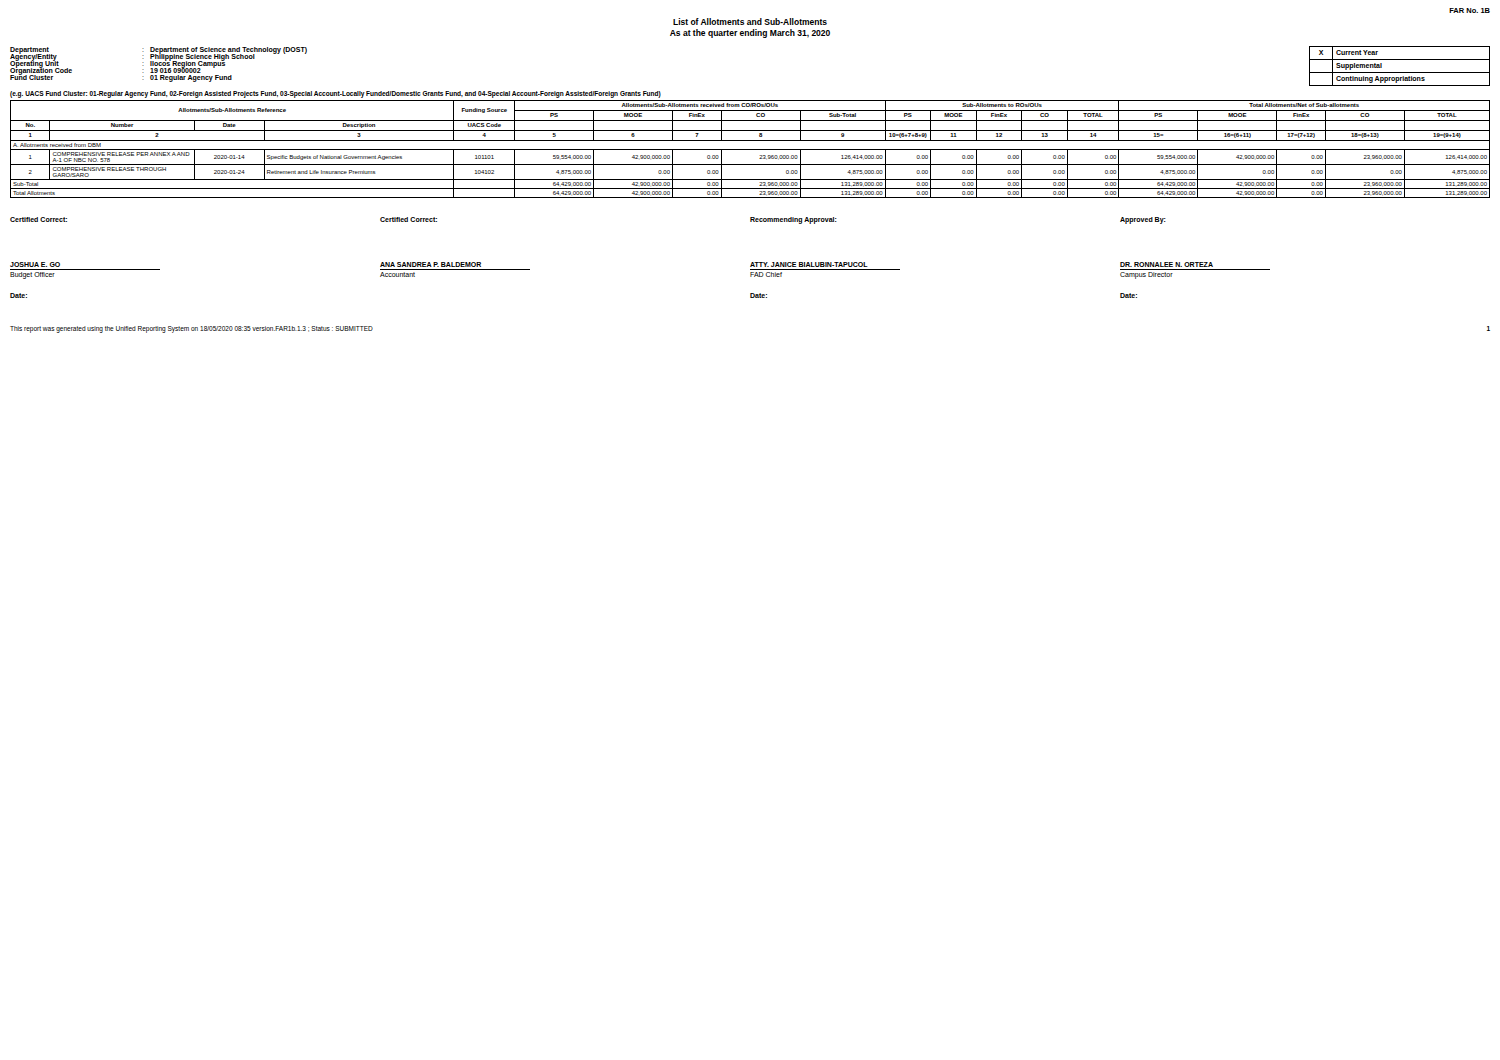FAR No. 1B
List of Allotments and Sub-Allotments
As at the quarter ending March 31, 2020
| Department | : | Department of Science and Technology (DOST) |
| Agency/Entity | : | Philippine Science High School |
| Operating Unit | : | Ilocos Region Campus |
| Organization Code | : | 19 016 0900002 |
| Fund Cluster | : | 01 Regular Agency Fund |
| X | Current Year |
| | Supplemental |
| | Continuing Appropriations |
(e.g. UACS Fund Cluster: 01-Regular Agency Fund, 02-Foreign Assisted Projects Fund, 03-Special Account-Locally Funded/Domestic Grants Fund, and 04-Special Account-Foreign Assisted/Foreign Grants Fund)
| Allotments/Sub-Allotments Reference | Funding Source | Allotments/Sub-Allotments received from CO/ROs/OUs | Sub-Allotments to ROs/OUs | Total Allotments/Net of Sub-allotments |
| --- | --- | --- | --- | --- |
| PS | MOOE | FinEx | CO | Sub-Total | PS | MOOE | FinEx | CO | TOTAL | PS | MOOE | FinEx | CO | TOTAL |
| No. | Number | Date | Description | UACS Code | | | | | | | | | | | | | | | |
| 1 | 2 | 3 | 4 | 5 | 6 | 7 | 8 | 9 | 10=(6+7+8+9) | 11 | 12 | 13 | 14 | 15= | 16=(6+11) | 17=(7+12) | 18=(8+13) | 19=(9+14) |
| A. Allotments received from DBM |
| 1 | COMPREHENSIVE RELEASE PER ANNEX A AND A-1 OF NBC NO. 578 | 2020-01-14 | Specific Budgets of National Government Agencies | 101101 | 59,554,000.00 | 42,900,000.00 | 0.00 | 23,960,000.00 | 126,414,000.00 | 0.00 | 0.00 | 0.00 | 0.00 | 0.00 | 59,554,000.00 | 42,900,000.00 | 0.00 | 23,960,000.00 | 126,414,000.00 |
| 2 | COMPREHENSIVE RELEASE THROUGH GARO/SARO | 2020-01-24 | Retirement and Life Insurance Premiums | 104102 | 4,875,000.00 | 0.00 | 0.00 | 0.00 | 4,875,000.00 | 0.00 | 0.00 | 0.00 | 0.00 | 0.00 | 4,875,000.00 | 0.00 | 0.00 | 0.00 | 4,875,000.00 |
| Sub-Total | | 64,429,000.00 | 42,900,000.00 | 0.00 | 23,960,000.00 | 131,289,000.00 | 0.00 | 0.00 | 0.00 | 0.00 | 0.00 | 64,429,000.00 | 42,900,000.00 | 0.00 | 23,960,000.00 | 131,289,000.00 |
| Total Allotments | | 64,429,000.00 | 42,900,000.00 | 0.00 | 23,960,000.00 | 131,289,000.00 | 0.00 | 0.00 | 0.00 | 0.00 | 0.00 | 64,429,000.00 | 42,900,000.00 | 0.00 | 23,960,000.00 | 131,289,000.00 |
Certified Correct:
JOSHUA E. GO
Budget Officer
Date:
Certified Correct:
ANA SANDREA P. BALDEMOR
Accountant
Recommending Approval:
ATTY. JANICE BIALUBIN-TAPUCOL
FAD Chief
Date:
Approved By:
DR. RONNALEE N. ORTEZA
Campus Director
Date:
This report was generated using the Unified Reporting System on 18/05/2020 08:35 version.FAR1b.1.3 ; Status : SUBMITTED
1